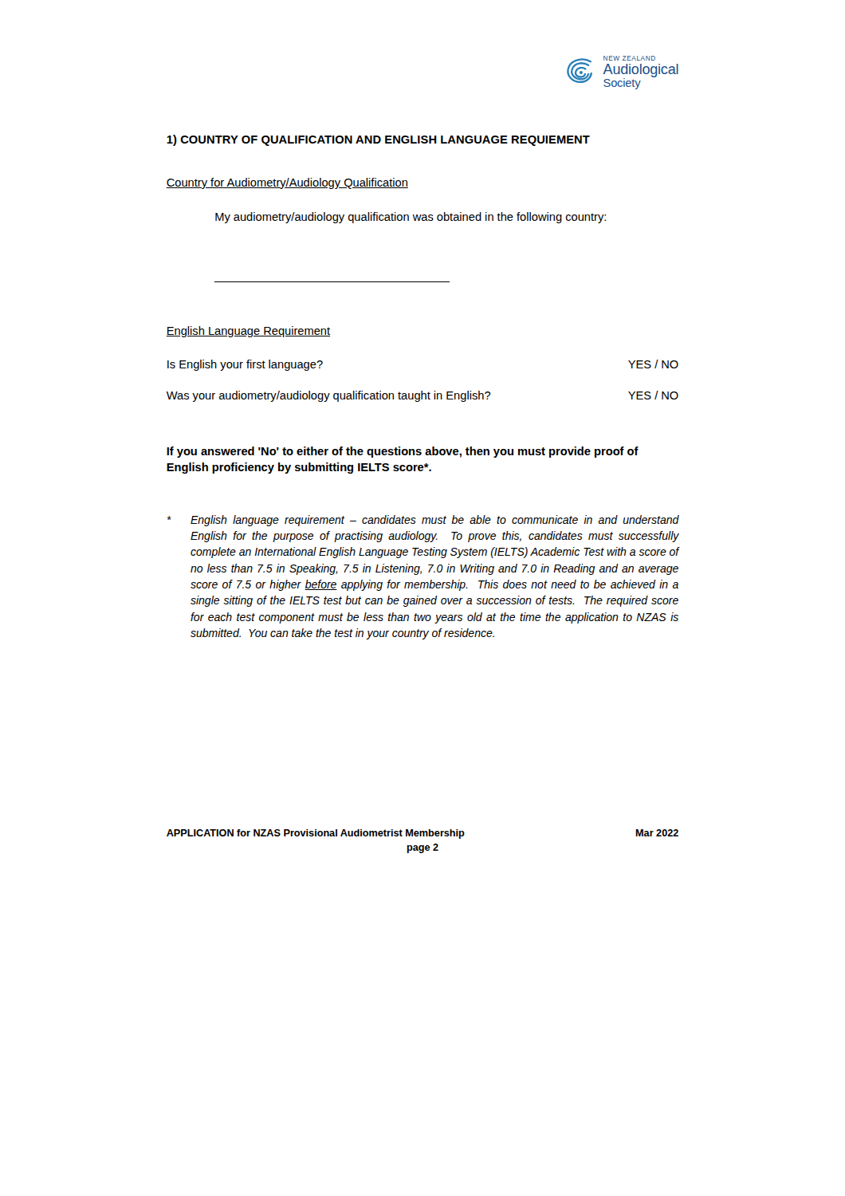New Zealand
Audiological
Society
1) COUNTRY OF QUALIFICATION AND ENGLISH LANGUAGE REQUIEMENT
Country for Audiometry/Audiology Qualification
My audiometry/audiology qualification was obtained in the following country:
English Language Requirement
Is English your first language?
YES / NO
Was your audiometry/audiology qualification taught in English?
YES / NO
If you answered 'No' to either of the questions above, then you must provide proof of English proficiency by submitting IELTS score*.
*
English language requirement – candidates must be able to communicate in and understand English for the purpose of practising audiology. To prove this, candidates must successfully complete an International English Language Testing System (IELTS) Academic Test with a score of no less than 7.5 in Speaking, 7.5 in Listening, 7.0 in Writing and 7.0 in Reading and an average score of 7.5 or higher before applying for membership. This does not need to be achieved in a single sitting of the IELTS test but can be gained over a succession of tests. The required score for each test component must be less than two years old at the time the application to NZAS is submitted. You can take the test in your country of residence.
APPLICATION for NZAS Provisional Audiometrist Membership
Mar 2022
page 2